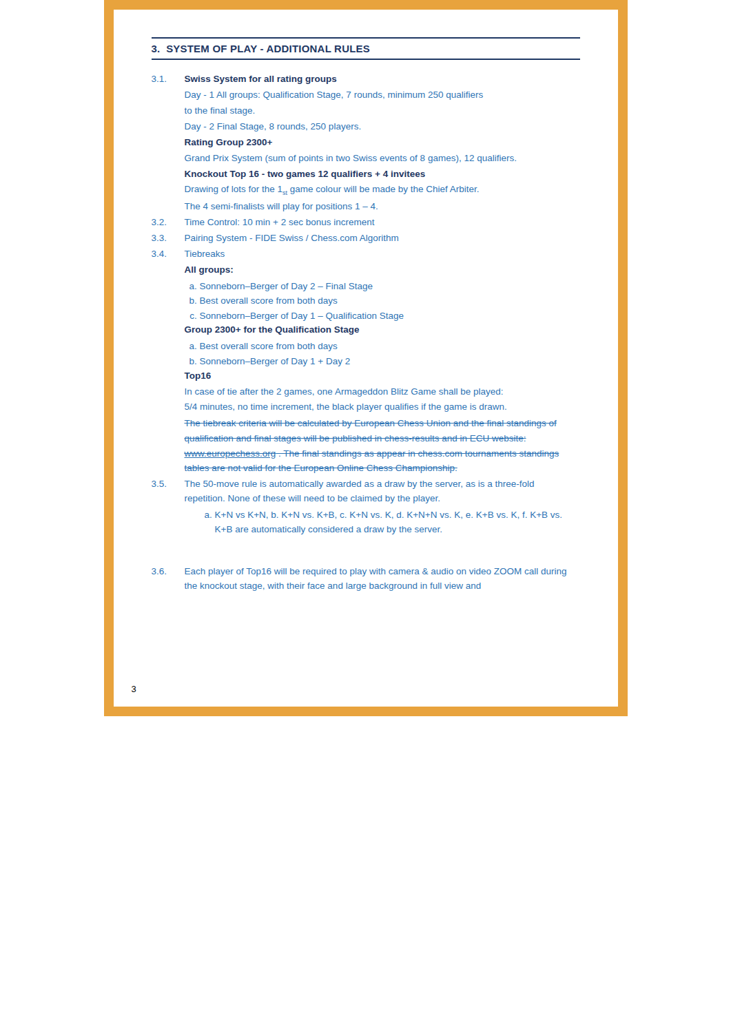3. SYSTEM OF PLAY - ADDITIONAL RULES
3.1. Swiss System for all rating groups
Day - 1 All groups: Qualification Stage, 7 rounds, minimum 250 qualifiers
to the final stage.
Day - 2 Final Stage, 8 rounds, 250 players.
Rating Group 2300+
Grand Prix System (sum of points in two Swiss events of 8 games), 12 qualifiers.
Knockout Top 16 - two games 12 qualifiers + 4 invitees
Drawing of lots for the 1st game colour will be made by the Chief Arbiter.
The 4 semi-finalists will play for positions 1 – 4.
3.2. Time Control: 10 min + 2 sec bonus increment
3.3. Pairing System - FIDE Swiss / Chess.com Algorithm
3.4. Tiebreaks
All groups:
Sonneborn–Berger of Day 2 – Final Stage
Best overall score from both days
Sonneborn–Berger of Day 1 – Qualification Stage
Group 2300+ for the Qualification Stage
Best overall score from both days
Sonneborn–Berger of Day 1 + Day 2
Top16
In case of tie after the 2 games, one Armageddon Blitz Game shall be played:
5/4 minutes, no time increment, the black player qualifies if the game is drawn.
The tiebreak criteria will be calculated by European Chess Union and the final standings of qualification and final stages will be published in chess-results and in ECU website: www.europechess.org . The final standings as appear in chess.com tournaments standings tables are not valid for the European Online Chess Championship.
3.5. The 50-move rule is automatically awarded as a draw by the server, as is a three-fold repetition. None of these will need to be claimed by the player.
K+N vs K+N, b. K+N vs. K+B, c. K+N vs. K, d. K+N+N vs. K, e. K+B vs. K, f. K+B vs. K+B are automatically considered a draw by the server.
3.6. Each player of Top16 will be required to play with camera & audio on video ZOOM call during the knockout stage, with their face and large background in full view and
3